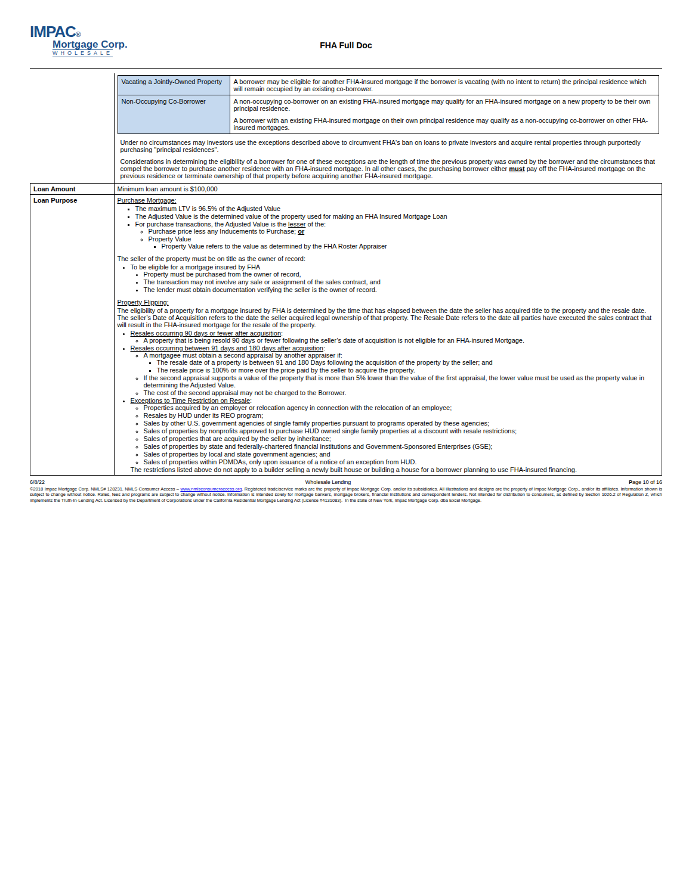IMPAC®
Mortgage Corp.
WHOLESALE
FHA Full Doc
| | / Vacating a Jointly-Owned Property / A borrower may be eligible for another FHA-insured mortgage if the borrower is vacating (with no intent to return) the principal residence which will remain occupied by an existing co-borrower. / / Non-Occupying Co-Borrower / A non-occupying co-borrower on an existing FHA-insured mortgage may qualify for an FHA-insured mortgage on a new property to be their own principal residence. A borrower with an existing FHA-insured mortgage on their own principal residence may qualify as a non-occupying co-borrower on other FHA-insured mortgages. / Under no circumstances may investors use the exceptions described above to circumvent FHA's ban on loans to private investors and acquire rental properties through purportedly purchasing "principal residences". Considerations in determining the eligibility of a borrower for one of these exceptions are the length of time the previous property was owned by the borrower and the circumstances that compel the borrower to purchase another residence with an FHA-insured mortgage. In all other cases, the purchasing borrower either must pay off the FHA-insured mortgage on the previous residence or terminate ownership of that property before acquiring another FHA-insured mortgage. |
| Loan Amount | Minimum loan amount is $100,000 |
| Loan Purpose | Purchase Mortgage: The maximum LTV is 96.5% of the Adjusted Value The Adjusted Value is the determined value of the property used for making an FHA Insured Mortgage Loan For purchase transactions, the Adjusted Value is the lesser of the: Purchase price less any Inducements to Purchase; or Property Value Property Value refers to the value as determined by the FHA Roster Appraiser The seller of the property must be on title as the owner of record: To be eligible for a mortgage insured by FHA Property must be purchased from the owner of record, The transaction may not involve any sale or assignment of the sales contract, and The lender must obtain documentation verifying the seller is the owner of record. Property Flipping: The eligibility of a property for a mortgage insured by FHA is determined by the time that has elapsed between the date the seller has acquired title to the property and the resale date. The seller’s Date of Acquisition refers to the date the seller acquired legal ownership of that property. The Resale Date refers to the date all parties have executed the sales contract that will result in the FHA-insured mortgage for the resale of the property. Resales occurring 90 days or fewer after acquisition : A property that is being resold 90 days or fewer following the seller’s date of acquisition is not eligible for an FHA-insured Mortgage. Resales occurring between 91 days and 180 days after acquisition : A mortgagee must obtain a second appraisal by another appraiser if: The resale date of a property is between 91 and 180 Days following the acquisition of the property by the seller; and The resale price is 100% or more over the price paid by the seller to acquire the property. If the second appraisal supports a value of the property that is more than 5% lower than the value of the first appraisal, the lower value must be used as the property value in determining the Adjusted Value. The cost of the second appraisal may not be charged to the Borrower. Exceptions to Time Restriction on Resale : Properties acquired by an employer or relocation agency in connection with the relocation of an employee; Resales by HUD under its REO program; Sales by other U.S. government agencies of single family properties pursuant to programs operated by these agencies; Sales of properties by nonprofits approved to purchase HUD owned single family properties at a discount with resale restrictions; Sales of properties that are acquired by the seller by inheritance; Sales of properties by state and federally-chartered financial institutions and Government-Sponsored Enterprises (GSE); Sales of properties by local and state government agencies; and Sales of properties within PDMDAs, only upon issuance of a notice of an exception from HUD. The restrictions listed above do not apply to a builder selling a newly built house or building a house for a borrower planning to use FHA-insured financing. |
6/8/22
Wholesale Lending
Page 10 of 16
©2018 Impac Mortgage Corp. NMLS# 128231. NMLS Consumer Access – www.nmlsconsumeraccess.org. Registered trade/service marks are the property of Impac Mortgage Corp. and/or its subsidiaries. All illustrations and designs are the property of Impac Mortgage Corp., and/or its affiliates. Information shown is subject to change without notice. Rates, fees and programs are subject to change without notice. Information is intended solely for mortgage bankers, mortgage brokers, financial institutions and correspondent lenders. Not intended for distribution to consumers, as defined by Section 1026.2 of Regulation Z, which implements the Truth-In-Lending Act. Licensed by the Department of Corporations under the California Residential Mortgage Lending Act (License #4131083). In the state of New York, Impac Mortgage Corp. dba Excel Mortgage.